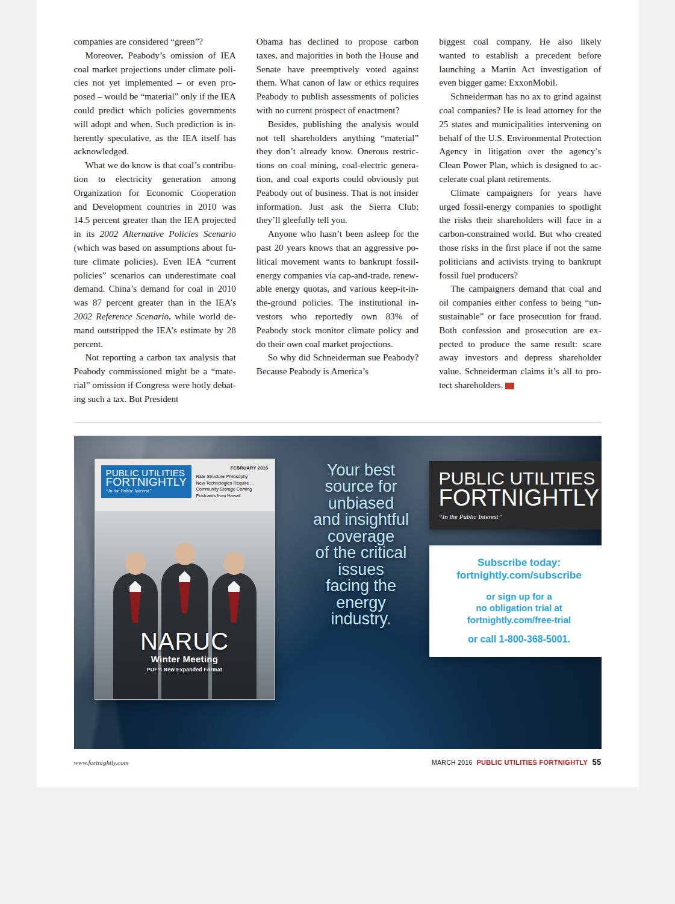companies are considered “green”?
Moreover, Peabody’s omission of IEA coal market projections under climate policies not yet implemented – or even proposed – would be “material” only if the IEA could predict which policies governments will adopt and when. Such prediction is inherently speculative, as the IEA itself has acknowledged.
What we do know is that coal’s contribution to electricity generation among Organization for Economic Cooperation and Development countries in 2010 was 14.5 percent greater than the IEA projected in its 2002 Alternative Policies Scenario (which was based on assumptions about future climate policies). Even IEA “current policies” scenarios can underestimate coal demand. China’s demand for coal in 2010 was 87 percent greater than in the IEA’s 2002 Reference Scenario, while world demand outstripped the IEA’s estimate by 28 percent.
Not reporting a carbon tax analysis that Peabody commissioned might be a “material” omission if Congress were hotly debating such a tax. But President
Obama has declined to propose carbon taxes, and majorities in both the House and Senate have preemptively voted against them. What canon of law or ethics requires Peabody to publish assessments of policies with no current prospect of enactment?
Besides, publishing the analysis would not tell shareholders anything “material” they don’t already know. Onerous restrictions on coal mining, coal-electric generation, and coal exports could obviously put Peabody out of business. That is not insider information. Just ask the Sierra Club; they’ll gleefully tell you.
Anyone who hasn’t been asleep for the past 20 years knows that an aggressive political movement wants to bankrupt fossil-energy companies via cap-and-trade, renewable energy quotas, and various keep-it-in-the-ground policies. The institutional investors who reportedly own 83% of Peabody stock monitor climate policy and do their own coal market projections.
So why did Schneiderman sue Peabody? Because Peabody is America’s
biggest coal company. He also likely wanted to establish a precedent before launching a Martin Act investigation of even bigger game: ExxonMobil.
Schneiderman has no ax to grind against coal companies? He is lead attorney for the 25 states and municipalities intervening on behalf of the U.S. Environmental Protection Agency in litigation over the agency’s Clean Power Plan, which is designed to accelerate coal plant retirements.
Climate campaigners for years have urged fossil-energy companies to spotlight the risks their shareholders will face in a carbon-constrained world. But who created those risks in the first place if not the same politicians and activists trying to bankrupt fossil fuel producers?
The campaigners demand that coal and oil companies either confess to being “unsustainable” or face prosecution for fraud. Both confession and prosecution are expected to produce the same result: scare away investors and depress shareholder value. Schneiderman claims it’s all to protect shareholders.PUF
PUBLIC UTILITIES FORTNIGHTLY “In the Public Interest”
FEBRUARY 2016
Rate Structure Philosophy
New Technologies Require …
Community Storage Coming
Postcards from Hawaii
NARUC
Winter Meeting
PUF’s New Expanded Format
Your best
source for
unbiased
and insightful
coverage
of the critical
issues
facing the
energy
industry.
PUBLIC UTILITIES FORTNIGHTLY “In the Public Interest”
Subscribe today:
fortnightly.com/subscribe
or sign up for a
no obligation trial at
fortnightly.com/free-trial
or call 1-800-368-5001.
www.fortnightly.com
MARCH 2016 PUBLIC UTILITIES FORTNIGHTLY 55